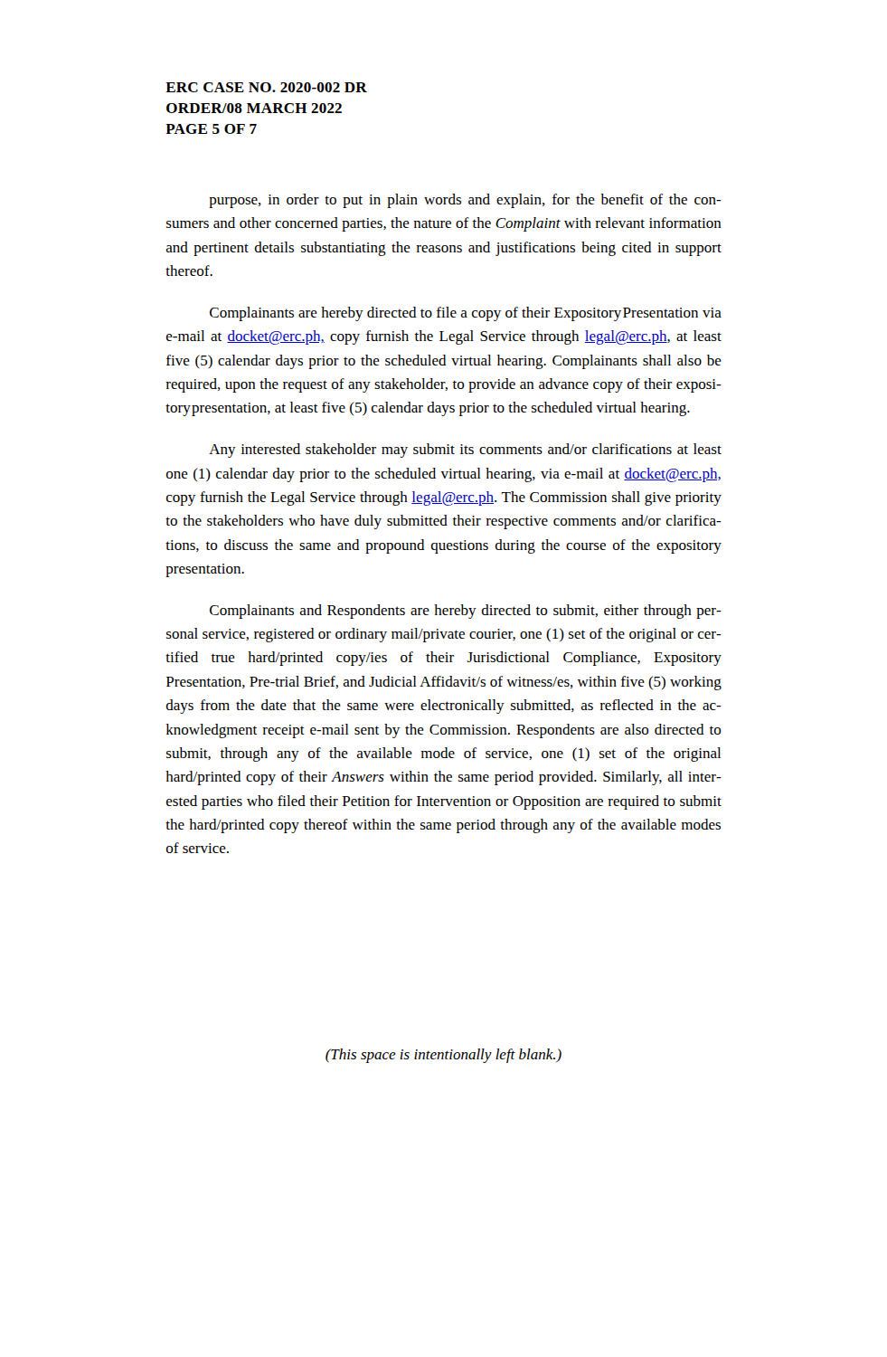ERC CASE NO. 2020-002 DR
ORDER/08 MARCH 2022
PAGE 5 OF 7
purpose, in order to put in plain words and explain, for the benefit of the consumers and other concerned parties, the nature of the Complaint with relevant information and pertinent details substantiating the reasons and justifications being cited in support thereof.
Complainants are hereby directed to file a copy of their Expository Presentation via e-mail at docket@erc.ph, copy furnish the Legal Service through legal@erc.ph, at least five (5) calendar days prior to the scheduled virtual hearing. Complainants shall also be required, upon the request of any stakeholder, to provide an advance copy of their expository presentation, at least five (5) calendar days prior to the scheduled virtual hearing.
Any interested stakeholder may submit its comments and/or clarifications at least one (1) calendar day prior to the scheduled virtual hearing, via e-mail at docket@erc.ph, copy furnish the Legal Service through legal@erc.ph. The Commission shall give priority to the stakeholders who have duly submitted their respective comments and/or clarifications, to discuss the same and propound questions during the course of the expository presentation.
Complainants and Respondents are hereby directed to submit, either through personal service, registered or ordinary mail/private courier, one (1) set of the original or certified true hard/printed copy/ies of their Jurisdictional Compliance, Expository Presentation, Pre-trial Brief, and Judicial Affidavit/s of witness/es, within five (5) working days from the date that the same were electronically submitted, as reflected in the acknowledgment receipt e-mail sent by the Commission. Respondents are also directed to submit, through any of the available mode of service, one (1) set of the original hard/printed copy of their Answers within the same period provided. Similarly, all interested parties who filed their Petition for Intervention or Opposition are required to submit the hard/printed copy thereof within the same period through any of the available modes of service.
(This space is intentionally left blank.)